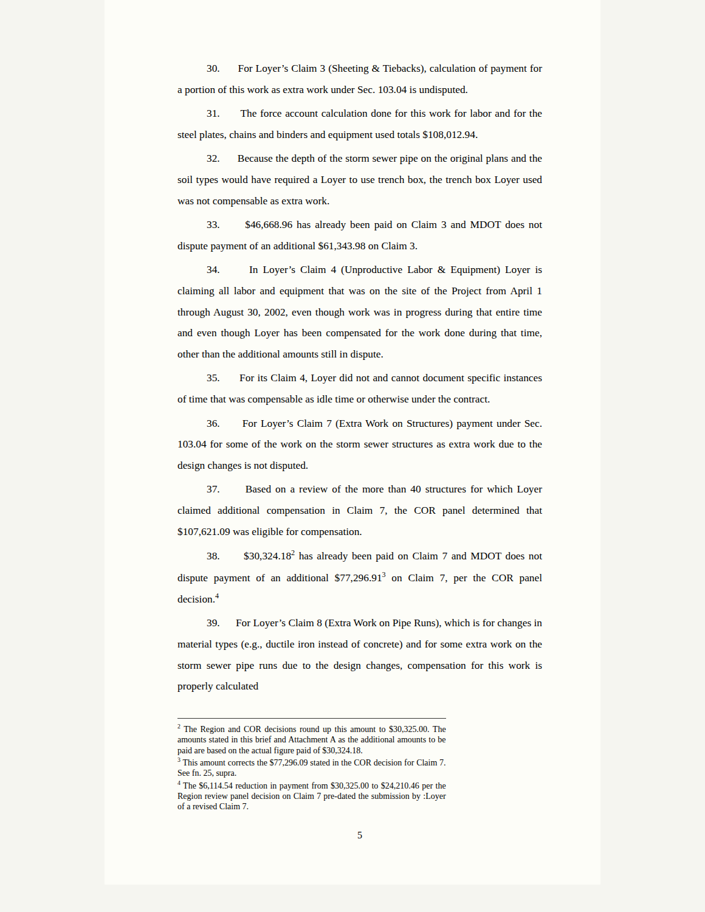30. For Loyer’s Claim 3 (Sheeting & Tiebacks), calculation of payment for a portion of this work as extra work under Sec. 103.04 is undisputed.
31. The force account calculation done for this work for labor and for the steel plates, chains and binders and equipment used totals $108,012.94.
32. Because the depth of the storm sewer pipe on the original plans and the soil types would have required a Loyer to use trench box, the trench box Loyer used was not compensable as extra work.
33. $46,668.96 has already been paid on Claim 3 and MDOT does not dispute payment of an additional $61,343.98 on Claim 3.
34. In Loyer’s Claim 4 (Unproductive Labor & Equipment) Loyer is claiming all labor and equipment that was on the site of the Project from April 1 through August 30, 2002, even though work was in progress during that entire time and even though Loyer has been compensated for the work done during that time, other than the additional amounts still in dispute.
35. For its Claim 4, Loyer did not and cannot document specific instances of time that was compensable as idle time or otherwise under the contract.
36. For Loyer’s Claim 7 (Extra Work on Structures) payment under Sec. 103.04 for some of the work on the storm sewer structures as extra work due to the design changes is not disputed.
37. Based on a review of the more than 40 structures for which Loyer claimed additional compensation in Claim 7, the COR panel determined that $107,621.09 was eligible for compensation.
38. $30,324.182 has already been paid on Claim 7 and MDOT does not dispute payment of an additional $77,296.913 on Claim 7, per the COR panel decision.4
39. For Loyer’s Claim 8 (Extra Work on Pipe Runs), which is for changes in material types (e.g., ductile iron instead of concrete) and for some extra work on the storm sewer pipe runs due to the design changes, compensation for this work is properly calculated
2 The Region and COR decisions round up this amount to $30,325.00. The amounts stated in this brief and Attachment A as the additional amounts to be paid are based on the actual figure paid of $30,324.18.
3 This amount corrects the $77,296.09 stated in the COR decision for Claim 7. See fn. 25, supra.
4 The $6,114.54 reduction in payment from $30,325.00 to $24,210.46 per the Region review panel decision on Claim 7 pre-dated the submission by :Loyer of a revised Claim 7.
5